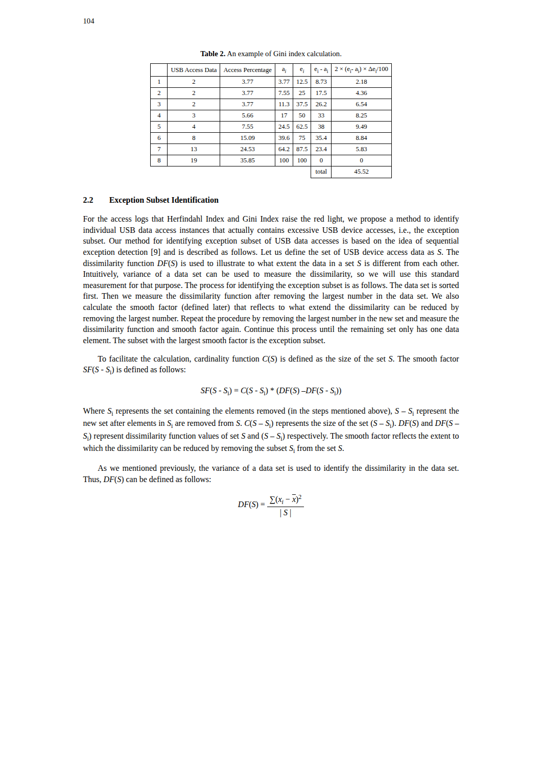104
Table 2. An example of Gini index calculation.
| | USB Access Data | Access Percentage | a i | e i | e i - a i | 2 × (e i - a i ) × Δe i /100 |
| --- | --- | --- | --- | --- | --- | --- |
| 1 | 2 | 3.77 | 3.77 | 12.5 | 8.73 | 2.18 |
| 2 | 2 | 3.77 | 7.55 | 25 | 17.5 | 4.36 |
| 3 | 2 | 3.77 | 11.3 | 37.5 | 26.2 | 6.54 |
| 4 | 3 | 5.66 | 17 | 50 | 33 | 8.25 |
| 5 | 4 | 7.55 | 24.5 | 62.5 | 38 | 9.49 |
| 6 | 8 | 15.09 | 39.6 | 75 | 35.4 | 8.84 |
| 7 | 13 | 24.53 | 64.2 | 87.5 | 23.4 | 5.83 |
| 8 | 19 | 35.85 | 100 | 100 | 0 | 0 |
| | | | | | total | 45.52 |
2.2 Exception Subset Identification
For the access logs that Herfindahl Index and Gini Index raise the red light, we propose a method to identify individual USB data access instances that actually contains excessive USB device accesses, i.e., the exception subset. Our method for identifying exception subset of USB data accesses is based on the idea of sequential exception detection [9] and is described as follows. Let us define the set of USB device access data as S. The dissimilarity function DF(S) is used to illustrate to what extent the data in a set S is different from each other. Intuitively, variance of a data set can be used to measure the dissimilarity, so we will use this standard measurement for that purpose. The process for identifying the exception subset is as follows. The data set is sorted first. Then we measure the dissimilarity function after removing the largest number in the data set. We also calculate the smooth factor (defined later) that reflects to what extend the dissimilarity can be reduced by removing the largest number. Repeat the procedure by removing the largest number in the new set and measure the dissimilarity function and smooth factor again. Continue this process until the remaining set only has one data element. The subset with the largest smooth factor is the exception subset.
To facilitate the calculation, cardinality function C(S) is defined as the size of the set S. The smooth factor SF(S - Si) is defined as follows:
SF(S - Si) = C(S - Si) * (DF(S) –DF(S - Si))
Where Si represents the set containing the elements removed (in the steps mentioned above), S – Si represent the new set after elements in Si are removed from S. C(S – Si) represents the size of the set (S – Si). DF(S) and DF(S – Si) represent dissimilarity function values of set S and (S – Si) respectively. The smooth factor reflects the extent to which the dissimilarity can be reduced by removing the subset Si from the set S.
As we mentioned previously, the variance of a data set is used to identify the dissimilarity in the data set. Thus, DF(S) can be defined as follows:
DF(S) = ∑(xi − x)2 | S |